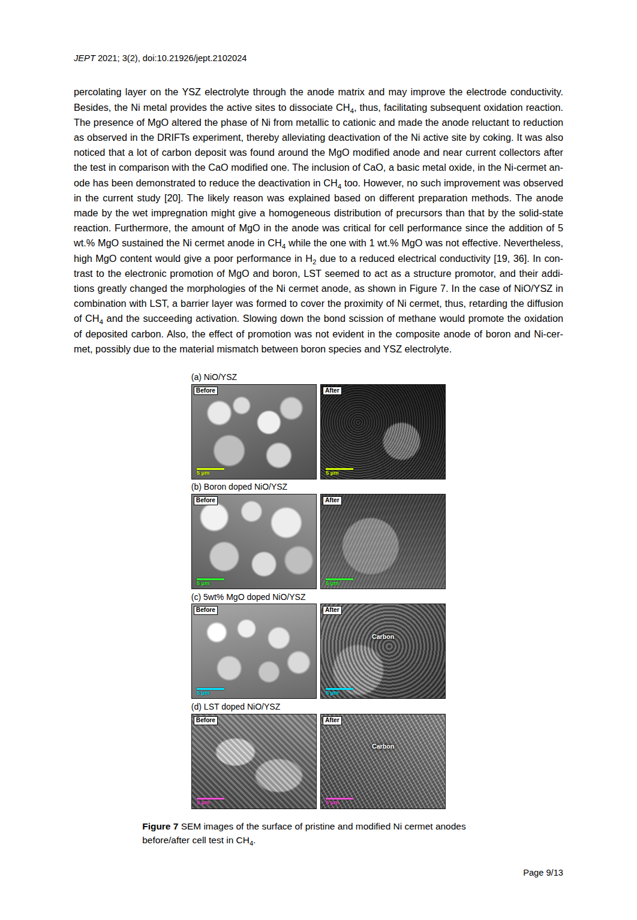JEPT 2021; 3(2), doi:10.21926/jept.2102024
percolating layer on the YSZ electrolyte through the anode matrix and may improve the electrode conductivity. Besides, the Ni metal provides the active sites to dissociate CH4, thus, facilitating subsequent oxidation reaction. The presence of MgO altered the phase of Ni from metallic to cationic and made the anode reluctant to reduction as observed in the DRIFTs experiment, thereby alleviating deactivation of the Ni active site by coking. It was also noticed that a lot of carbon deposit was found around the MgO modified anode and near current collectors after the test in comparison with the CaO modified one. The inclusion of CaO, a basic metal oxide, in the Ni-cermet anode has been demonstrated to reduce the deactivation in CH4 too. However, no such improvement was observed in the current study [20]. The likely reason was explained based on different preparation methods. The anode made by the wet impregnation might give a homogeneous distribution of precursors than that by the solid-state reaction. Furthermore, the amount of MgO in the anode was critical for cell performance since the addition of 5 wt.% MgO sustained the Ni cermet anode in CH4 while the one with 1 wt.% MgO was not effective. Nevertheless, high MgO content would give a poor performance in H2 due to a reduced electrical conductivity [19, 36]. In contrast to the electronic promotion of MgO and boron, LST seemed to act as a structure promotor, and their additions greatly changed the morphologies of the Ni cermet anode, as shown in Figure 7. In the case of NiO/YSZ in combination with LST, a barrier layer was formed to cover the proximity of Ni cermet, thus, retarding the diffusion of CH4 and the succeeding activation. Slowing down the bond scission of methane would promote the oxidation of deposited carbon. Also, the effect of promotion was not evident in the composite anode of boron and Ni-cermet, possibly due to the material mismatch between boron species and YSZ electrolyte.
(a) NiO/YSZ
Before 5 µm
After 5 µm
(b) Boron doped NiO/YSZ
Before 5 µm
After 5 µm
(c) 5wt% MgO doped NiO/YSZ
Before 5 µm
After Carbon 5 µm
(d) LST doped NiO/YSZ
Before 5 µm
After Carbon 5 µm
Figure 7 SEM images of the surface of pristine and modified Ni cermet anodes before/after cell test in CH4.
Page 9/13